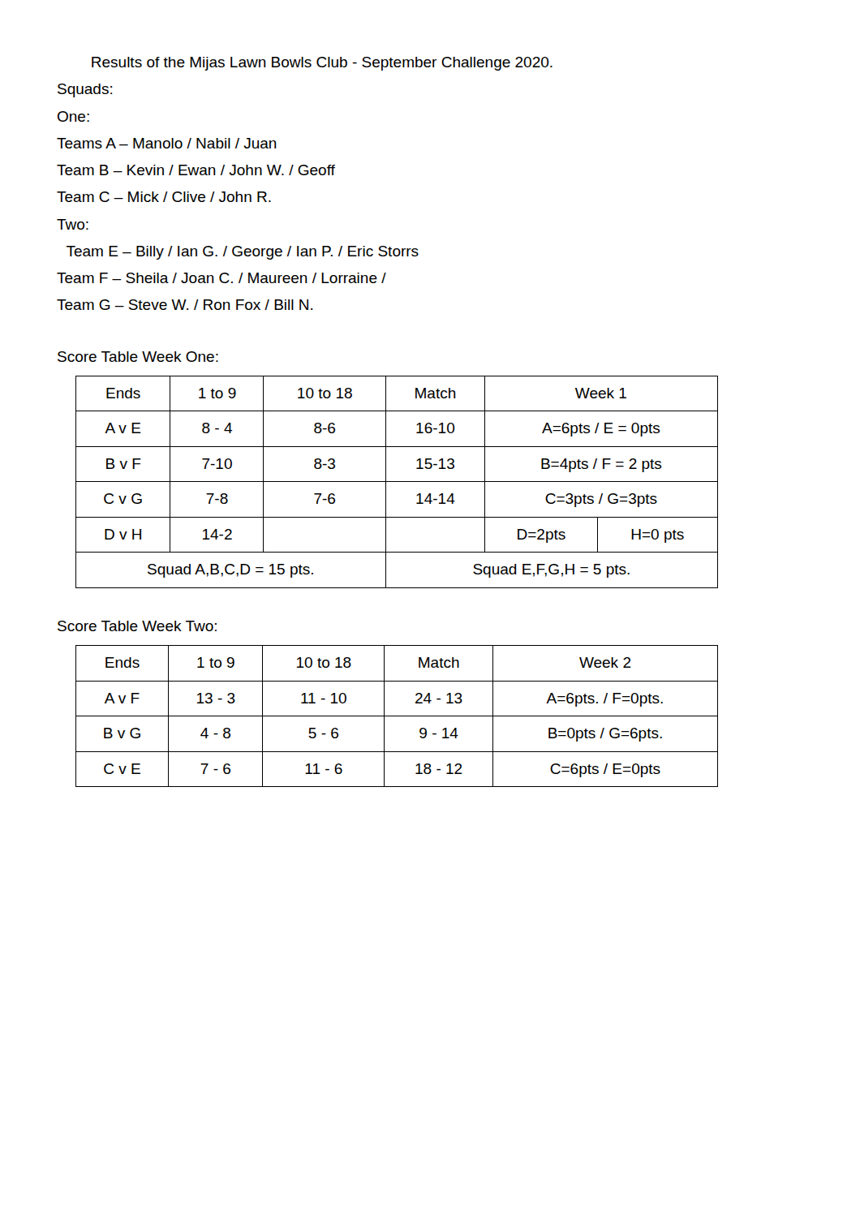Results of the Mijas Lawn Bowls Club - September Challenge 2020.
Squads:
One:
Teams A – Manolo / Nabil / Juan
Team B – Kevin / Ewan / John W. / Geoff
Team C – Mick / Clive / John R.
Two:
Team E – Billy / Ian G. / George / Ian P. / Eric Storrs
Team F – Sheila / Joan C. / Maureen / Lorraine /
Team G – Steve W. / Ron Fox / Bill N.
Score Table Week One:
| Ends | 1 to 9 | 10 to 18 | Match | Week 1 |
| A v E | 8 - 4 | 8-6 | 16-10 | A=6pts / E = 0pts |
| B v F | 7-10 | 8-3 | 15-13 | B=4pts / F = 2 pts |
| C v G | 7-8 | 7-6 | 14-14 | C=3pts / G=3pts |
| D v H | 14-2 | | | D=2pts | H=0 pts |
| Squad A,B,C,D = 15 pts. | Squad E,F,G,H = 5 pts. |
Score Table Week Two:
| Ends | 1 to 9 | 10 to 18 | Match | Week 2 |
| A v F | 13 - 3 | 11 - 10 | 24 - 13 | A=6pts. / F=0pts. |
| B v G | 4 - 8 | 5 - 6 | 9 - 14 | B=0pts / G=6pts. |
| C v E | 7 - 6 | 11 - 6 | 18 - 12 | C=6pts / E=0pts |